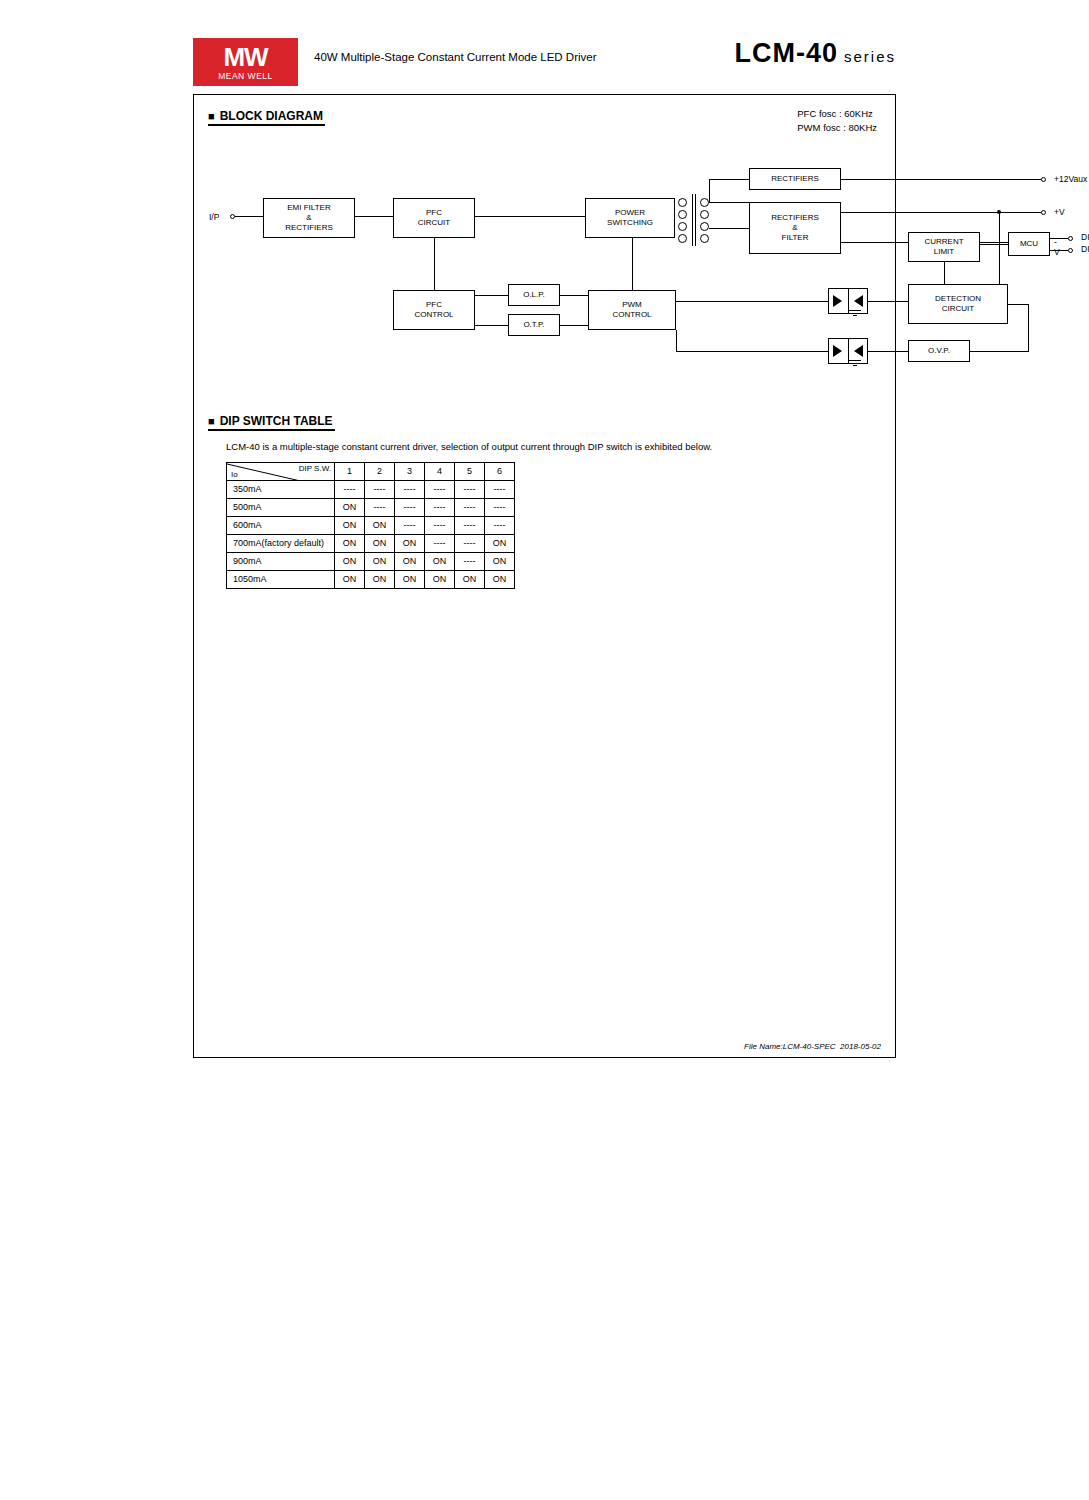MW
MEAN WELL
40W Multiple-Stage Constant Current Mode LED Driver
LCM-40 series
PFC fosc : 60KHz
PWM fosc : 80KHz
BLOCK DIAGRAM
I/P
EMI FILTER
&
RECTIFIERS
PFC
CIRCUIT
POWER
SWITCHING
PFC
CONTROL
O.L.P.
O.T.P.
PWM
CONTROL
RECTIFIERS
+12Vaux
RECTIFIERS
&
FILTER
+V
-V
CURRENT
LIMIT
MCU
DIM+
DIM-
DETECTION
CIRCUIT
O.V.P.
DIP SWITCH TABLE
LCM-40 is a multiple-stage constant current driver, selection of output current through DIP switch is exhibited below.
| DIP S.W. Io | 1 | 2 | 3 | 4 | 5 | 6 |
| 350mA | ---- | ---- | ---- | ---- | ---- | ---- |
| 500mA | ON | ---- | ---- | ---- | ---- | ---- |
| 600mA | ON | ON | ---- | ---- | ---- | ---- |
| 700mA(factory default) | ON | ON | ON | ---- | ---- | ON |
| 900mA | ON | ON | ON | ON | ---- | ON |
| 1050mA | ON | ON | ON | ON | ON | ON |
File Name:LCM-40-SPEC 2018-05-02